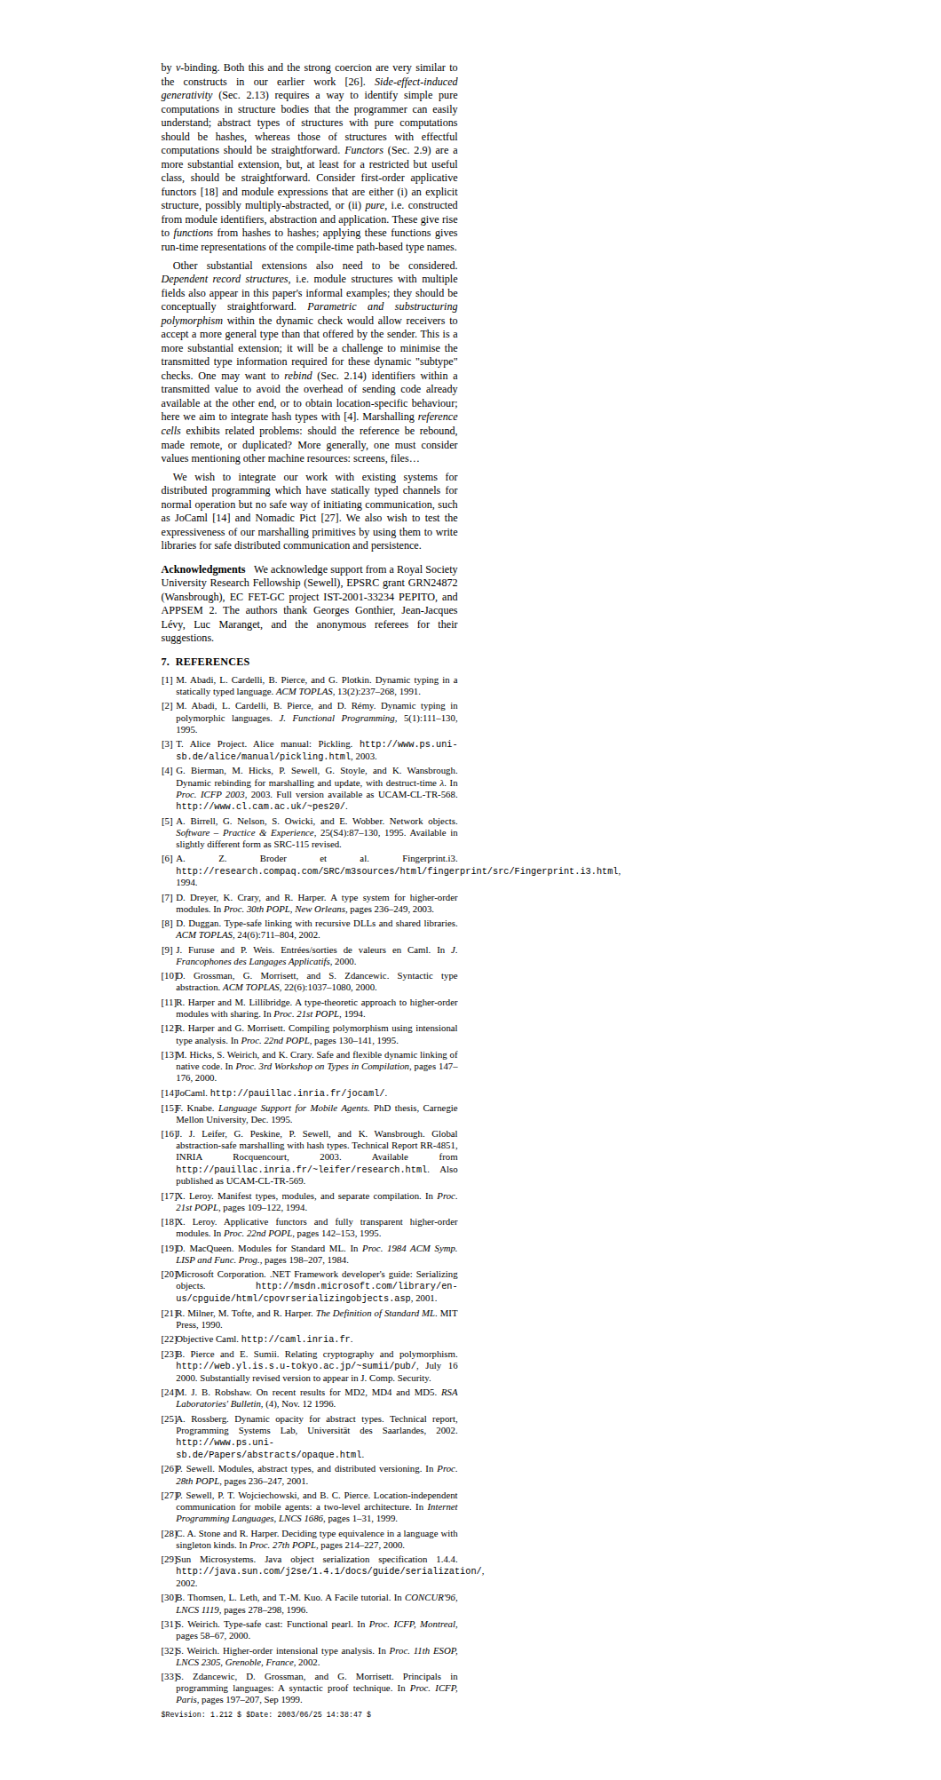by ν-binding. Both this and the strong coercion are very similar to the constructs in our earlier work [26]. Side-effect-induced generativity (Sec. 2.13) requires a way to identify simple pure computations in structure bodies that the programmer can easily understand; abstract types of structures with pure computations should be hashes, whereas those of structures with effectful computations should be straightforward. Functors (Sec. 2.9) are a more substantial extension, but, at least for a restricted but useful class, should be straightforward. Consider first-order applicative functors [18] and module expressions that are either (i) an explicit structure, possibly multiply-abstracted, or (ii) pure, i.e. constructed from module identifiers, abstraction and application. These give rise to functions from hashes to hashes; applying these functions gives run-time representations of the compile-time path-based type names.
Other substantial extensions also need to be considered. Dependent record structures, i.e. module structures with multiple fields also appear in this paper's informal examples; they should be conceptually straightforward. Parametric and substructuring polymorphism within the dynamic check would allow receivers to accept a more general type than that offered by the sender. This is a more substantial extension; it will be a challenge to minimise the transmitted type information required for these dynamic "subtype" checks. One may want to rebind (Sec. 2.14) identifiers within a transmitted value to avoid the overhead of sending code already available at the other end, or to obtain location-specific behaviour; here we aim to integrate hash types with [4]. Marshalling reference cells exhibits related problems: should the reference be rebound, made remote, or duplicated? More generally, one must consider values mentioning other machine resources: screens, files…
We wish to integrate our work with existing systems for distributed programming which have statically typed channels for normal operation but no safe way of initiating communication, such as JoCaml [14] and Nomadic Pict [27]. We also wish to test the expressiveness of our marshalling primitives by using them to write libraries for safe distributed communication and persistence.
Acknowledgments We acknowledge support from a Royal Society University Research Fellowship (Sewell), EPSRC grant GRN24872 (Wansbrough), EC FET-GC project IST-2001-33234 PEPITO, and APPSEM 2. The authors thank Georges Gonthier, Jean-Jacques Lévy, Luc Maranget, and the anonymous referees for their suggestions.
7. REFERENCES
[1] M. Abadi, L. Cardelli, B. Pierce, and G. Plotkin. Dynamic typing in a statically typed language. ACM TOPLAS, 13(2):237–268, 1991.
[2] M. Abadi, L. Cardelli, B. Pierce, and D. Rémy. Dynamic typing in polymorphic languages. J. Functional Programming, 5(1):111–130, 1995.
[3] T. Alice Project. Alice manual: Pickling. http://www.ps.uni-sb.de/alice/manual/pickling.html, 2003.
[4] G. Bierman, M. Hicks, P. Sewell, G. Stoyle, and K. Wansbrough. Dynamic rebinding for marshalling and update, with destruct-time λ. In Proc. ICFP 2003, 2003. Full version available as UCAM-CL-TR-568. http://www.cl.cam.ac.uk/~pes20/.
[5] A. Birrell, G. Nelson, S. Owicki, and E. Wobber. Network objects. Software – Practice & Experience, 25(S4):87–130, 1995. Available in slightly different form as SRC-115 revised.
[6] A. Z. Broder et al. Fingerprint.i3. http://research.compaq.com/SRC/m3sources/html/fingerprint/src/Fingerprint.i3.html, 1994.
[7] D. Dreyer, K. Crary, and R. Harper. A type system for higher-order modules. In Proc. 30th POPL, New Orleans, pages 236–249, 2003.
[8] D. Duggan. Type-safe linking with recursive DLLs and shared libraries. ACM TOPLAS, 24(6):711–804, 2002.
[9] J. Furuse and P. Weis. Entrées/sorties de valeurs en Caml. In J. Francophones des Langages Applicatifs, 2000.
[10] D. Grossman, G. Morrisett, and S. Zdancewic. Syntactic type abstraction. ACM TOPLAS, 22(6):1037–1080, 2000.
[11] R. Harper and M. Lillibridge. A type-theoretic approach to higher-order modules with sharing. In Proc. 21st POPL, 1994.
[12] R. Harper and G. Morrisett. Compiling polymorphism using intensional type analysis. In Proc. 22nd POPL, pages 130–141, 1995.
[13] M. Hicks, S. Weirich, and K. Crary. Safe and flexible dynamic linking of native code. In Proc. 3rd Workshop on Types in Compilation, pages 147–176, 2000.
[14] JoCaml. http://pauillac.inria.fr/jocaml/.
[15] F. Knabe. Language Support for Mobile Agents. PhD thesis, Carnegie Mellon University, Dec. 1995.
[16] J. J. Leifer, G. Peskine, P. Sewell, and K. Wansbrough. Global abstraction-safe marshalling with hash types. Technical Report RR-4851, INRIA Rocquencourt, 2003. Available from http://pauillac.inria.fr/~leifer/research.html. Also published as UCAM-CL-TR-569.
[17] X. Leroy. Manifest types, modules, and separate compilation. In Proc. 21st POPL, pages 109–122, 1994.
[18] X. Leroy. Applicative functors and fully transparent higher-order modules. In Proc. 22nd POPL, pages 142–153, 1995.
[19] D. MacQueen. Modules for Standard ML. In Proc. 1984 ACM Symp. LISP and Func. Prog., pages 198–207, 1984.
[20] Microsoft Corporation. .NET Framework developer's guide: Serializing objects. http://msdn.microsoft.com/library/en-us/cpguide/html/cpovrserializingobjects.asp, 2001.
[21] R. Milner, M. Tofte, and R. Harper. The Definition of Standard ML. MIT Press, 1990.
[22] Objective Caml. http://caml.inria.fr.
[23] B. Pierce and E. Sumii. Relating cryptography and polymorphism. http://web.yl.is.s.u-tokyo.ac.jp/~sumii/pub/, July 16 2000. Substantially revised version to appear in J. Comp. Security.
[24] M. J. B. Robshaw. On recent results for MD2, MD4 and MD5. RSA Laboratories' Bulletin, (4), Nov. 12 1996.
[25] A. Rossberg. Dynamic opacity for abstract types. Technical report, Programming Systems Lab, Universität des Saarlandes, 2002. http://www.ps.uni-sb.de/Papers/abstracts/opaque.html.
[26] P. Sewell. Modules, abstract types, and distributed versioning. In Proc. 28th POPL, pages 236–247, 2001.
[27] P. Sewell, P. T. Wojciechowski, and B. C. Pierce. Location-independent communication for mobile agents: a two-level architecture. In Internet Programming Languages, LNCS 1686, pages 1–31, 1999.
[28] C. A. Stone and R. Harper. Deciding type equivalence in a language with singleton kinds. In Proc. 27th POPL, pages 214–227, 2000.
[29] Sun Microsystems. Java object serialization specification 1.4.4. http://java.sun.com/j2se/1.4.1/docs/guide/serialization/, 2002.
[30] B. Thomsen, L. Leth, and T.-M. Kuo. A Facile tutorial. In CONCUR'96, LNCS 1119, pages 278–298, 1996.
[31] S. Weirich. Type-safe cast: Functional pearl. In Proc. ICFP, Montreal, pages 58–67, 2000.
[32] S. Weirich. Higher-order intensional type analysis. In Proc. 11th ESOP, LNCS 2305, Grenoble, France, 2002.
[33] S. Zdancewic, D. Grossman, and G. Morrisett. Principals in programming languages: A syntactic proof technique. In Proc. ICFP, Paris, pages 197–207, Sep 1999.
$Revision: 1.212 $ $Date: 2003/06/25 14:38:47 $